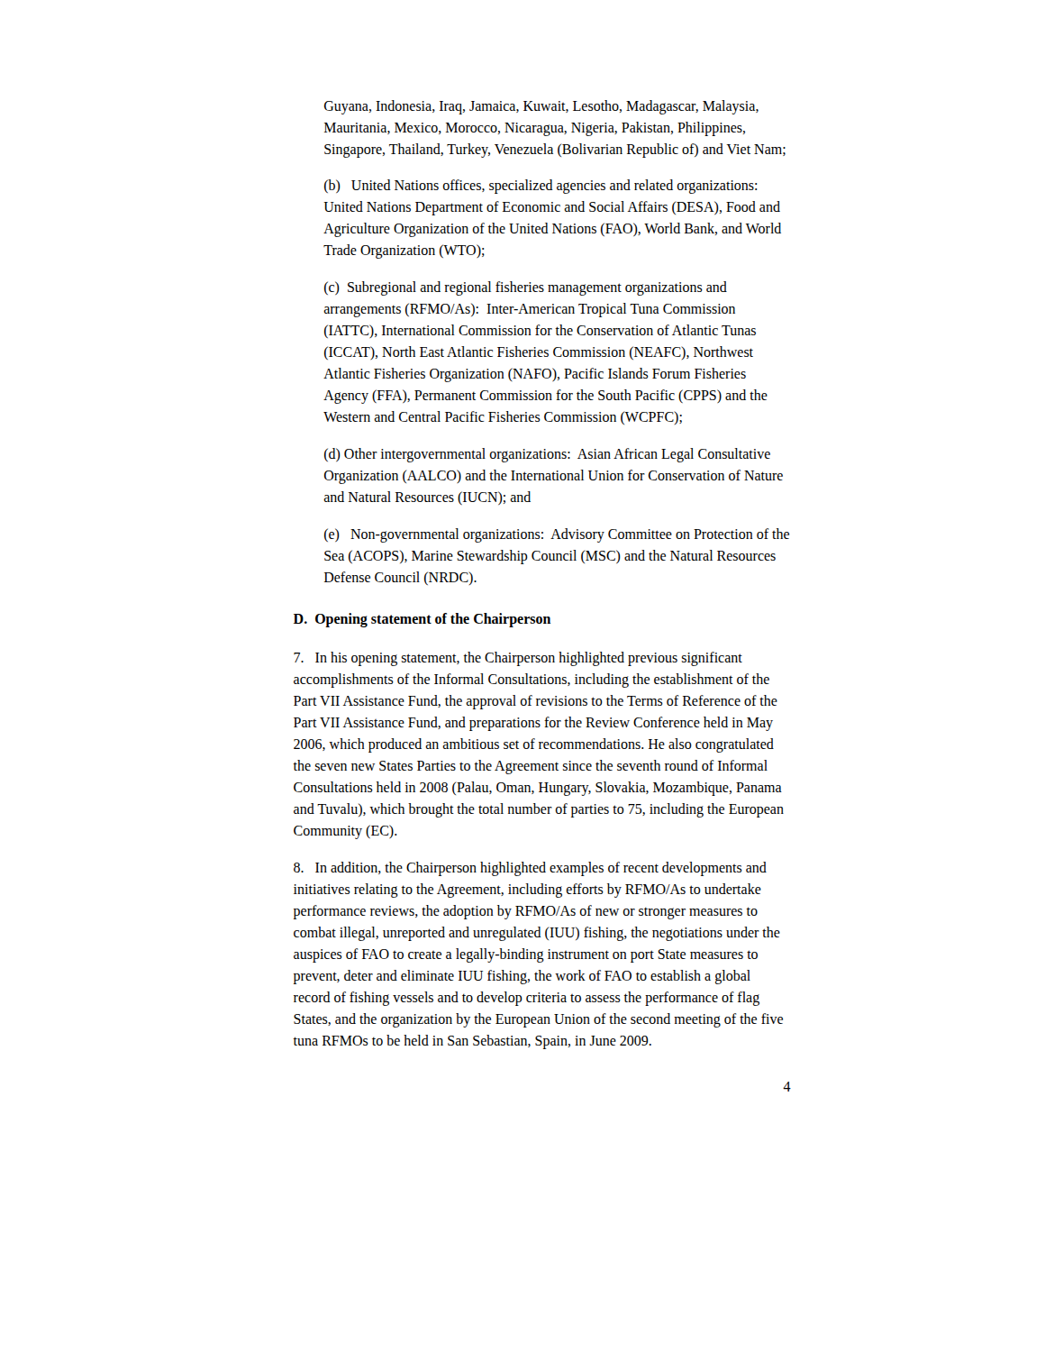Guyana, Indonesia, Iraq, Jamaica, Kuwait, Lesotho, Madagascar, Malaysia, Mauritania, Mexico, Morocco, Nicaragua, Nigeria, Pakistan, Philippines, Singapore, Thailand, Turkey, Venezuela (Bolivarian Republic of) and Viet Nam;
(b) United Nations offices, specialized agencies and related organizations: United Nations Department of Economic and Social Affairs (DESA), Food and Agriculture Organization of the United Nations (FAO), World Bank, and World Trade Organization (WTO);
(c) Subregional and regional fisheries management organizations and arrangements (RFMO/As): Inter-American Tropical Tuna Commission (IATTC), International Commission for the Conservation of Atlantic Tunas (ICCAT), North East Atlantic Fisheries Commission (NEAFC), Northwest Atlantic Fisheries Organization (NAFO), Pacific Islands Forum Fisheries Agency (FFA), Permanent Commission for the South Pacific (CPPS) and the Western and Central Pacific Fisheries Commission (WCPFC);
(d) Other intergovernmental organizations: Asian African Legal Consultative Organization (AALCO) and the International Union for Conservation of Nature and Natural Resources (IUCN); and
(e) Non-governmental organizations: Advisory Committee on Protection of the Sea (ACOPS), Marine Stewardship Council (MSC) and the Natural Resources Defense Council (NRDC).
D. Opening statement of the Chairperson
7. In his opening statement, the Chairperson highlighted previous significant accomplishments of the Informal Consultations, including the establishment of the Part VII Assistance Fund, the approval of revisions to the Terms of Reference of the Part VII Assistance Fund, and preparations for the Review Conference held in May 2006, which produced an ambitious set of recommendations. He also congratulated the seven new States Parties to the Agreement since the seventh round of Informal Consultations held in 2008 (Palau, Oman, Hungary, Slovakia, Mozambique, Panama and Tuvalu), which brought the total number of parties to 75, including the European Community (EC).
8. In addition, the Chairperson highlighted examples of recent developments and initiatives relating to the Agreement, including efforts by RFMO/As to undertake performance reviews, the adoption by RFMO/As of new or stronger measures to combat illegal, unreported and unregulated (IUU) fishing, the negotiations under the auspices of FAO to create a legally-binding instrument on port State measures to prevent, deter and eliminate IUU fishing, the work of FAO to establish a global record of fishing vessels and to develop criteria to assess the performance of flag States, and the organization by the European Union of the second meeting of the five tuna RFMOs to be held in San Sebastian, Spain, in June 2009.
4